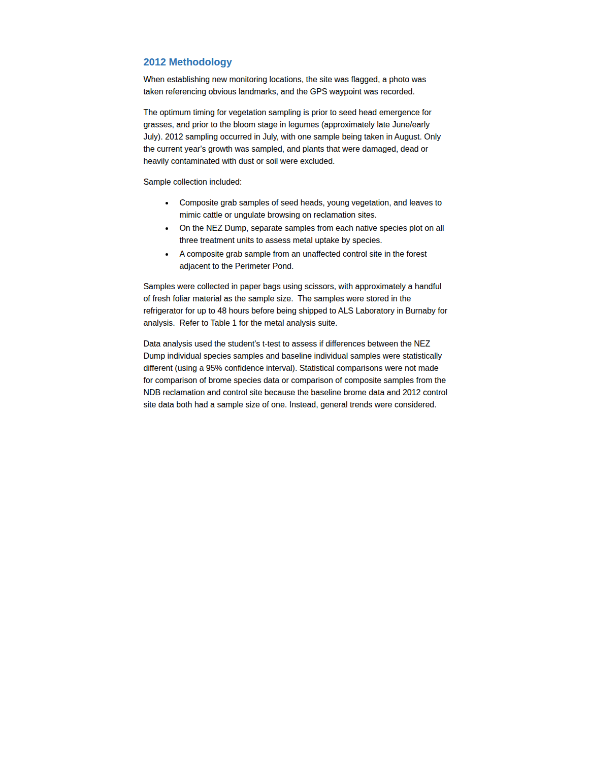2012 Methodology
When establishing new monitoring locations, the site was flagged, a photo was taken referencing obvious landmarks, and the GPS waypoint was recorded.
The optimum timing for vegetation sampling is prior to seed head emergence for grasses, and prior to the bloom stage in legumes (approximately late June/early July). 2012 sampling occurred in July, with one sample being taken in August. Only the current year's growth was sampled, and plants that were damaged, dead or heavily contaminated with dust or soil were excluded.
Sample collection included:
Composite grab samples of seed heads, young vegetation, and leaves to mimic cattle or ungulate browsing on reclamation sites.
On the NEZ Dump, separate samples from each native species plot on all three treatment units to assess metal uptake by species.
A composite grab sample from an unaffected control site in the forest adjacent to the Perimeter Pond.
Samples were collected in paper bags using scissors, with approximately a handful of fresh foliar material as the sample size. The samples were stored in the refrigerator for up to 48 hours before being shipped to ALS Laboratory in Burnaby for analysis. Refer to Table 1 for the metal analysis suite.
Data analysis used the student's t-test to assess if differences between the NEZ Dump individual species samples and baseline individual samples were statistically different (using a 95% confidence interval). Statistical comparisons were not made for comparison of brome species data or comparison of composite samples from the NDB reclamation and control site because the baseline brome data and 2012 control site data both had a sample size of one. Instead, general trends were considered.